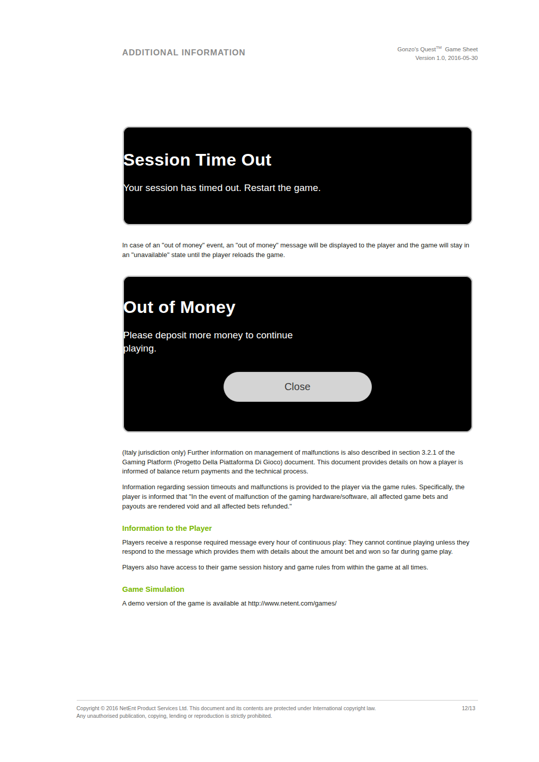Additional Information
Gonzo's QuestTM Game Sheet
Version 1.0, 2016-05-30
Session Time Out
Your session has timed out. Restart the game.
In case of an "out of money" event, an "out of money" message will be displayed to the player and the game will stay in an "unavailable" state until the player reloads the game.
Out of Money
Please deposit more money to continue
playing.
Close
(Italy jurisdiction only) Further information on management of malfunctions is also described in section 3.2.1 of the Gaming Platform (Progetto Della Piattaforma Di Gioco) document. This document provides details on how a player is informed of balance return payments and the technical process.
Information regarding session timeouts and malfunctions is provided to the player via the game rules. Specifically, the player is informed that "In the event of malfunction of the gaming hardware/software, all affected game bets and payouts are rendered void and all affected bets refunded."
Information to the Player
Players receive a response required message every hour of continuous play: They cannot continue playing unless they respond to the message which provides them with details about the amount bet and won so far during game play.
Players also have access to their game session history and game rules from within the game at all times.
Game Simulation
A demo version of the game is available at http://www.netent.com/games/
Copyright © 2016 NetEnt Product Services Ltd. This document and its contents are protected under International copyright law.
Any unauthorised publication, copying, lending or reproduction is strictly prohibited. 12/13